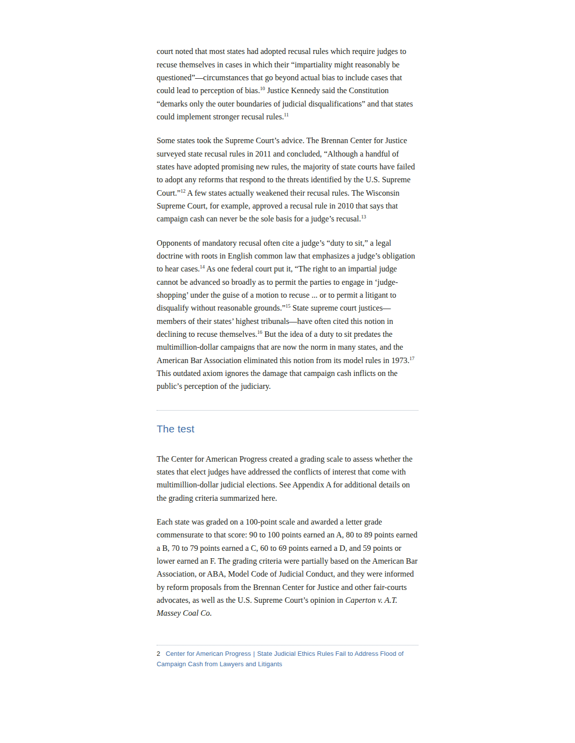court noted that most states had adopted recusal rules which require judges to recuse themselves in cases in which their “impartiality might reasonably be questioned”—circumstances that go beyond actual bias to include cases that could lead to perception of bias.10 Justice Kennedy said the Constitution “demarks only the outer boundaries of judicial disqualifications” and that states could implement stronger recusal rules.11
Some states took the Supreme Court’s advice. The Brennan Center for Justice surveyed state recusal rules in 2011 and concluded, “Although a handful of states have adopted promising new rules, the majority of state courts have failed to adopt any reforms that respond to the threats identified by the U.S. Supreme Court.”12 A few states actually weakened their recusal rules. The Wisconsin Supreme Court, for example, approved a recusal rule in 2010 that says that campaign cash can never be the sole basis for a judge’s recusal.13
Opponents of mandatory recusal often cite a judge’s “duty to sit,” a legal doctrine with roots in English common law that emphasizes a judge’s obligation to hear cases.14 As one federal court put it, “The right to an impartial judge cannot be advanced so broadly as to permit the parties to engage in ‘judge-shopping’ under the guise of a motion to recuse ... or to permit a litigant to disqualify without reasonable grounds.”15 State supreme court justices—members of their states’ highest tribunals—have often cited this notion in declining to recuse themselves.16 But the idea of a duty to sit predates the multimillion-dollar campaigns that are now the norm in many states, and the American Bar Association eliminated this notion from its model rules in 1973.17 This outdated axiom ignores the damage that campaign cash inflicts on the public’s perception of the judiciary.
The test
The Center for American Progress created a grading scale to assess whether the states that elect judges have addressed the conflicts of interest that come with multimillion-dollar judicial elections. See Appendix A for additional details on the grading criteria summarized here.
Each state was graded on a 100-point scale and awarded a letter grade commensurate to that score: 90 to 100 points earned an A, 80 to 89 points earned a B, 70 to 79 points earned a C, 60 to 69 points earned a D, and 59 points or lower earned an F. The grading criteria were partially based on the American Bar Association, or ABA, Model Code of Judicial Conduct, and they were informed by reform proposals from the Brennan Center for Justice and other fair-courts advocates, as well as the U.S. Supreme Court’s opinion in Caperton v. A.T. Massey Coal Co.
2 Center for American Progress|State Judicial Ethics Rules Fail to Address Flood of Campaign Cash from Lawyers and Litigants